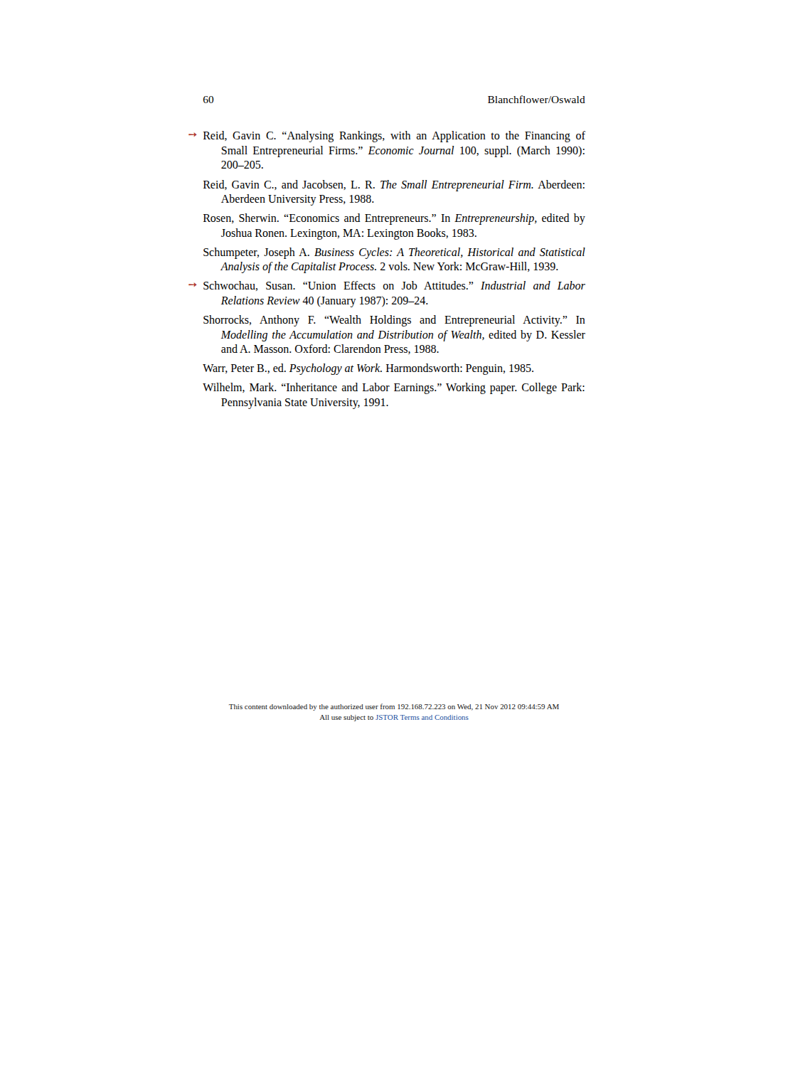60 Blanchflower/Oswald
➙ Reid, Gavin C. “Analysing Rankings, with an Application to the Financing of Small Entrepreneurial Firms.” Economic Journal 100, suppl. (March 1990): 200–205.
Reid, Gavin C., and Jacobsen, L. R. The Small Entrepreneurial Firm. Aberdeen: Aberdeen University Press, 1988.
Rosen, Sherwin. “Economics and Entrepreneurs.” In Entrepreneurship, edited by Joshua Ronen. Lexington, MA: Lexington Books, 1983.
Schumpeter, Joseph A. Business Cycles: A Theoretical, Historical and Statistical Analysis of the Capitalist Process. 2 vols. New York: McGraw-Hill, 1939.
➙ Schwochau, Susan. “Union Effects on Job Attitudes.” Industrial and Labor Relations Review 40 (January 1987): 209–24.
Shorrocks, Anthony F. “Wealth Holdings and Entrepreneurial Activity.” In Modelling the Accumulation and Distribution of Wealth, edited by D. Kessler and A. Masson. Oxford: Clarendon Press, 1988.
Warr, Peter B., ed. Psychology at Work. Harmondsworth: Penguin, 1985.
Wilhelm, Mark. “Inheritance and Labor Earnings.” Working paper. College Park: Pennsylvania State University, 1991.
This content downloaded by the authorized user from 192.168.72.223 on Wed, 21 Nov 2012 09:44:59 AM
All use subject to JSTOR Terms and Conditions